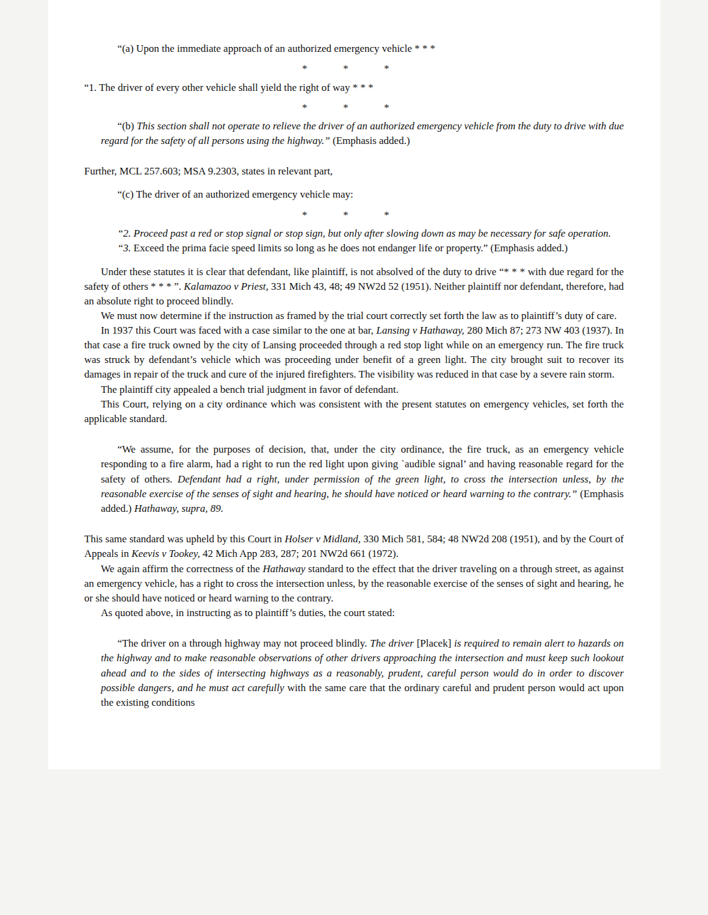“(a) Upon the immediate approach of an authorized emergency vehicle * * *
* * *
“1. The driver of every other vehicle shall yield the right of way * * *
* * *
“(b) This section shall not operate to relieve the driver of an authorized emergency vehicle from the duty to drive with due regard for the safety of all persons using the highway.” (Emphasis added.)
Further, MCL 257.603; MSA 9.2303, states in relevant part,
“(c) The driver of an authorized emergency vehicle may:
* * *
“2. Proceed past a red or stop signal or stop sign, but only after slowing down as may be necessary for safe operation.
“3. Exceed the prima facie speed limits so long as he does not endanger life or property.” (Emphasis added.)
Under these statutes it is clear that defendant, like plaintiff, is not absolved of the duty to drive “* * * with due regard for the safety of others * * * ”. Kalamazoo v Priest, 331 Mich 43, 48; 49 NW2d 52 (1951). Neither plaintiff nor defendant, therefore, had an absolute right to proceed blindly.
We must now determine if the instruction as framed by the trial court correctly set forth the law as to plaintiff’s duty of care.
In 1937 this Court was faced with a case similar to the one at bar, Lansing v Hathaway, 280 Mich 87; 273 NW 403 (1937). In that case a fire truck owned by the city of Lansing proceeded through a red stop light while on an emergency run. The fire truck was struck by defendant’s vehicle which was proceeding under benefit of a green light. The city brought suit to recover its damages in repair of the truck and cure of the injured firefighters. The visibility was reduced in that case by a severe rain storm.
The plaintiff city appealed a bench trial judgment in favor of defendant.
This Court, relying on a city ordinance which was consistent with the present statutes on emergency vehicles, set forth the applicable standard.
“We assume, for the purposes of decision, that, under the city ordinance, the fire truck, as an emergency vehicle responding to a fire alarm, had a right to run the red light upon giving `audible signal’ and having reasonable regard for the safety of others. Defendant had a right, under permission of the green light, to cross the intersection unless, by the reasonable exercise of the senses of sight and hearing, he should have noticed or heard warning to the contrary.” (Emphasis added.) Hathaway, supra, 89.
This same standard was upheld by this Court in Holser v Midland, 330 Mich 581, 584; 48 NW2d 208 (1951), and by the Court of Appeals in Keevis v Tookey, 42 Mich App 283, 287; 201 NW2d 661 (1972).
We again affirm the correctness of the Hathaway standard to the effect that the driver traveling on a through street, as against an emergency vehicle, has a right to cross the intersection unless, by the reasonable exercise of the senses of sight and hearing, he or she should have noticed or heard warning to the contrary.
As quoted above, in instructing as to plaintiff’s duties, the court stated:
“The driver on a through highway may not proceed blindly. The driver [Placek] is required to remain alert to hazards on the highway and to make reasonable observations of other drivers approaching the intersection and must keep such lookout ahead and to the sides of intersecting highways as a reasonably, prudent, careful person would do in order to discover possible dangers, and he must act carefully with the same care that the ordinary careful and prudent person would act upon the existing conditions